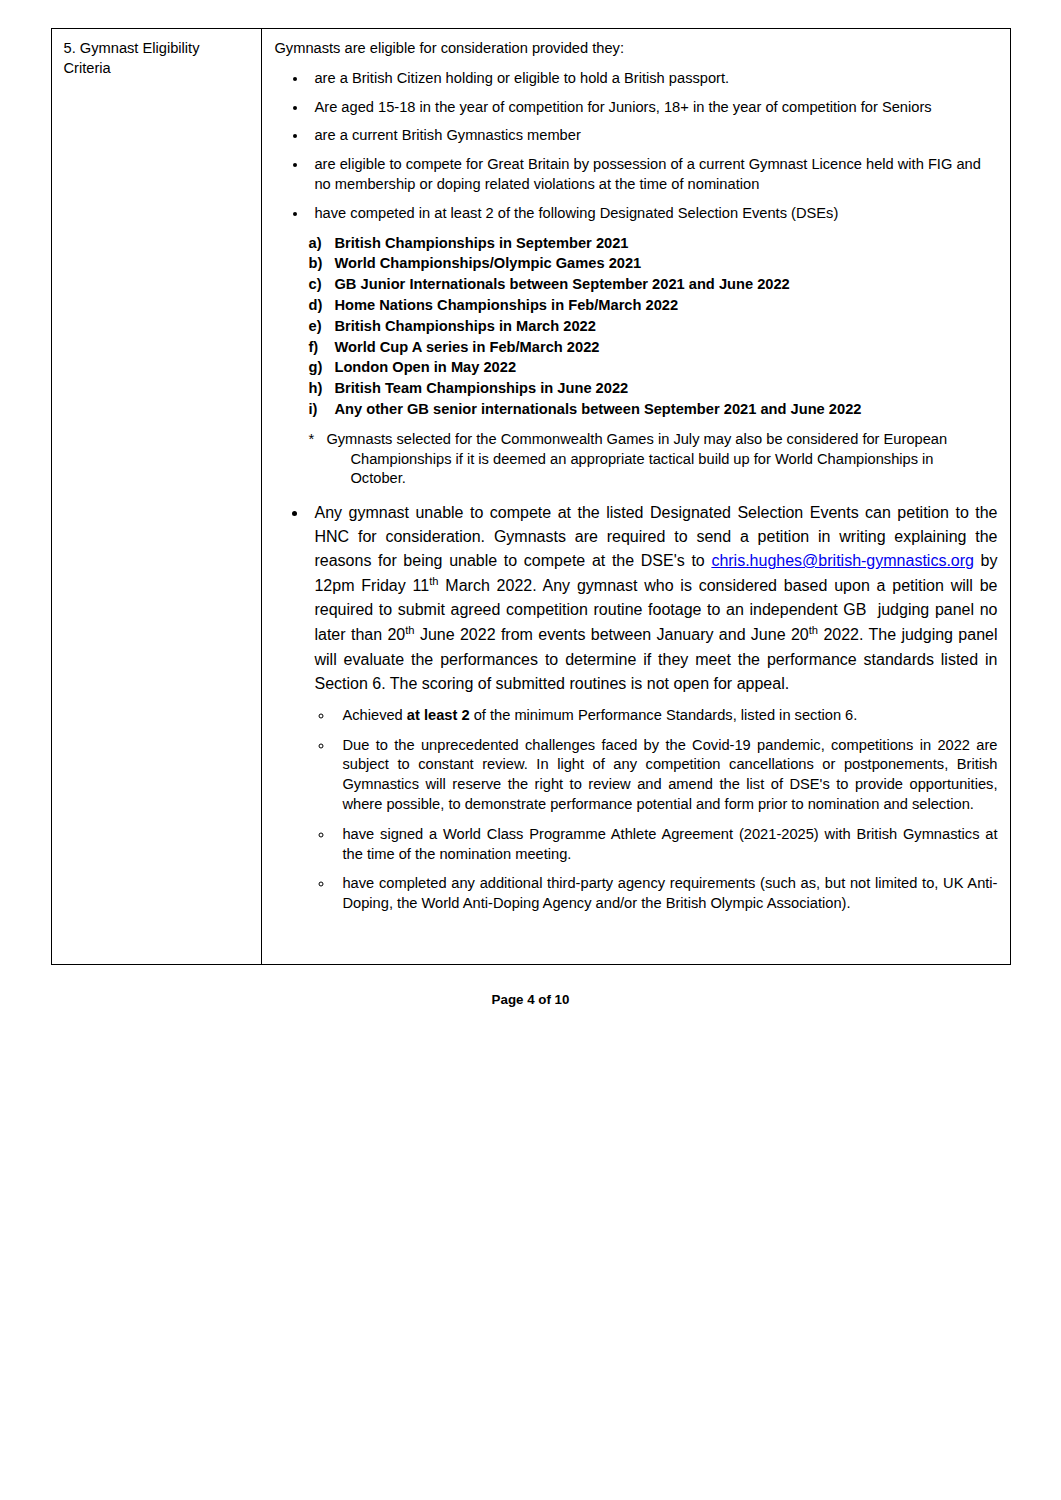| 5. Gymnast Eligibility Criteria | Gymnasts are eligible for consideration provided they: are a British Citizen holding or eligible to hold a British passport. Are aged 15-18 in the year of competition for Juniors, 18+ in the year of competition for Seniors are a current British Gymnastics member are eligible to compete for Great Britain by possession of a current Gymnast Licence held with FIG and no membership or doping related violations at the time of nomination have competed in at least 2 of the following Designated Selection Events (DSEs) British Championships in September 2021 World Championships/Olympic Games 2021 GB Junior Internationals between September 2021 and June 2022 Home Nations Championships in Feb/March 2022 British Championships in March 2022 World Cup A series in Feb/March 2022 London Open in May 2022 British Team Championships in June 2022 Any other GB senior internationals between September 2021 and June 2022 * Gymnasts selected for the Commonwealth Games in July may also be considered for European Championships if it is deemed an appropriate tactical build up for World Championships in October. Any gymnast unable to compete at the listed Designated Selection Events can petition to the HNC for consideration. Gymnasts are required to send a petition in writing explaining the reasons for being unable to compete at the DSE's to chris.hughes@british-gymnastics.org by 12pm Friday 11 th March 2022. Any gymnast who is considered based upon a petition will be required to submit agreed competition routine footage to an independent GB judging panel no later than 20 th June 2022 from events between January and June 20 th 2022. The judging panel will evaluate the performances to determine if they meet the performance standards listed in Section 6. The scoring of submitted routines is not open for appeal. Achieved at least 2 of the minimum Performance Standards, listed in section 6. Due to the unprecedented challenges faced by the Covid-19 pandemic, competitions in 2022 are subject to constant review. In light of any competition cancellations or postponements, British Gymnastics will reserve the right to review and amend the list of DSE's to provide opportunities, where possible, to demonstrate performance potential and form prior to nomination and selection. have signed a World Class Programme Athlete Agreement (2021-2025) with British Gymnastics at the time of the nomination meeting. have completed any additional third-party agency requirements (such as, but not limited to, UK Anti-Doping, the World Anti-Doping Agency and/or the British Olympic Association). |
Page 4 of 10